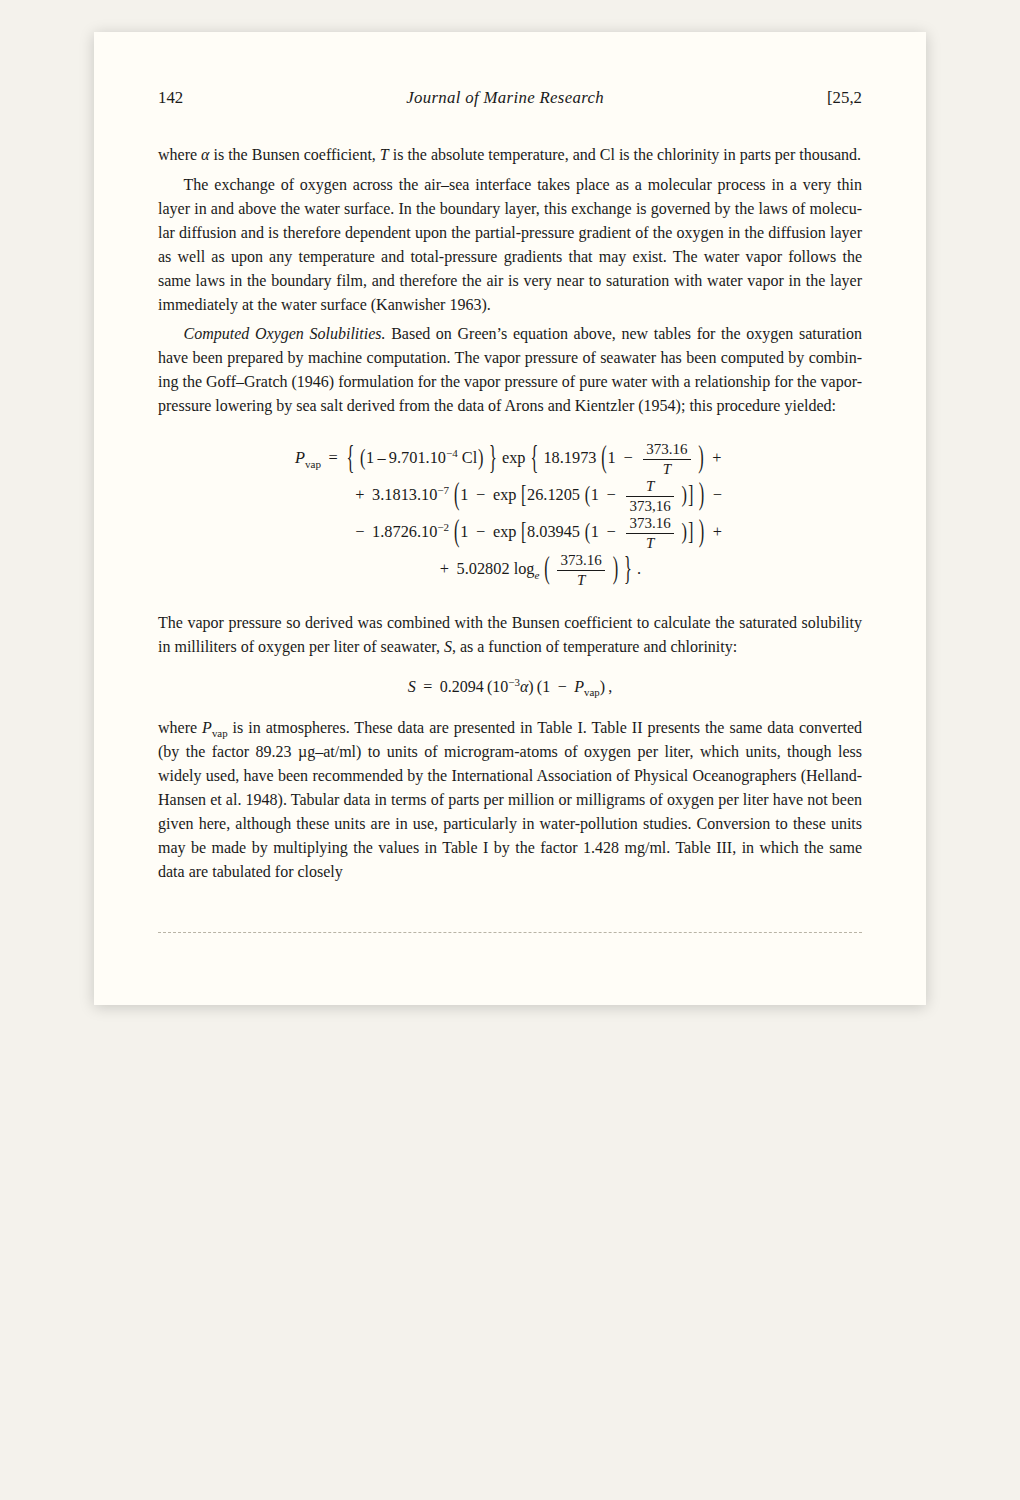142 Journal of Marine Research [25,2
where α is the Bunsen coefficient, T is the absolute temperature, and Cl is the chlorinity in parts per thousand.
The exchange of oxygen across the air–sea interface takes place as a molecular process in a very thin layer in and above the water surface. In the boundary layer, this exchange is governed by the laws of molecular diffusion and is therefore dependent upon the partial-pressure gradient of the oxygen in the diffusion layer as well as upon any temperature and total-pressure gradients that may exist. The water vapor follows the same laws in the boundary film, and therefore the air is very near to saturation with water vapor in the layer immediately at the water surface (Kanwisher 1963).
Computed Oxygen Solubilities. Based on Green’s equation above, new tables for the oxygen saturation have been prepared by machine computation. The vapor pressure of seawater has been computed by combining the Goff–Gratch (1946) formulation for the vapor pressure of pure water with a relationship for the vapor-pressure lowering by sea salt derived from the data of Arons and Kientzler (1954); this procedure yielded:
Pvap = { (1 – 9.701.10−4 Cl) } exp { 18.1973 (1 − 373.16 T ) + + 3.1813.10−7 (1 − exp [26.1205 (1 − T 373,16 )] ) − − 1.8726.10−2 (1 − exp [8.03945 (1 − 373.16 T )] ) + + 5.02802 loge ( 373.16 T ) } .
The vapor pressure so derived was combined with the Bunsen coefficient to calculate the saturated solubility in milliliters of oxygen per liter of seawater, S, as a function of temperature and chlorinity:
S = 0.2094 (10−3α) (1 − Pvap) ,
where Pvap is in atmospheres. These data are presented in Table I. Table II presents the same data converted (by the factor 89.23 µg–at/ml) to units of microgram-atoms of oxygen per liter, which units, though less widely used, have been recommended by the International Association of Physical Oceanographers (Helland-Hansen et al. 1948). Tabular data in terms of parts per million or milligrams of oxygen per liter have not been given here, although these units are in use, particularly in water-pollution studies. Conversion to these units may be made by multiplying the values in Table I by the factor 1.428 mg/ml. Table III, in which the same data are tabulated for closely